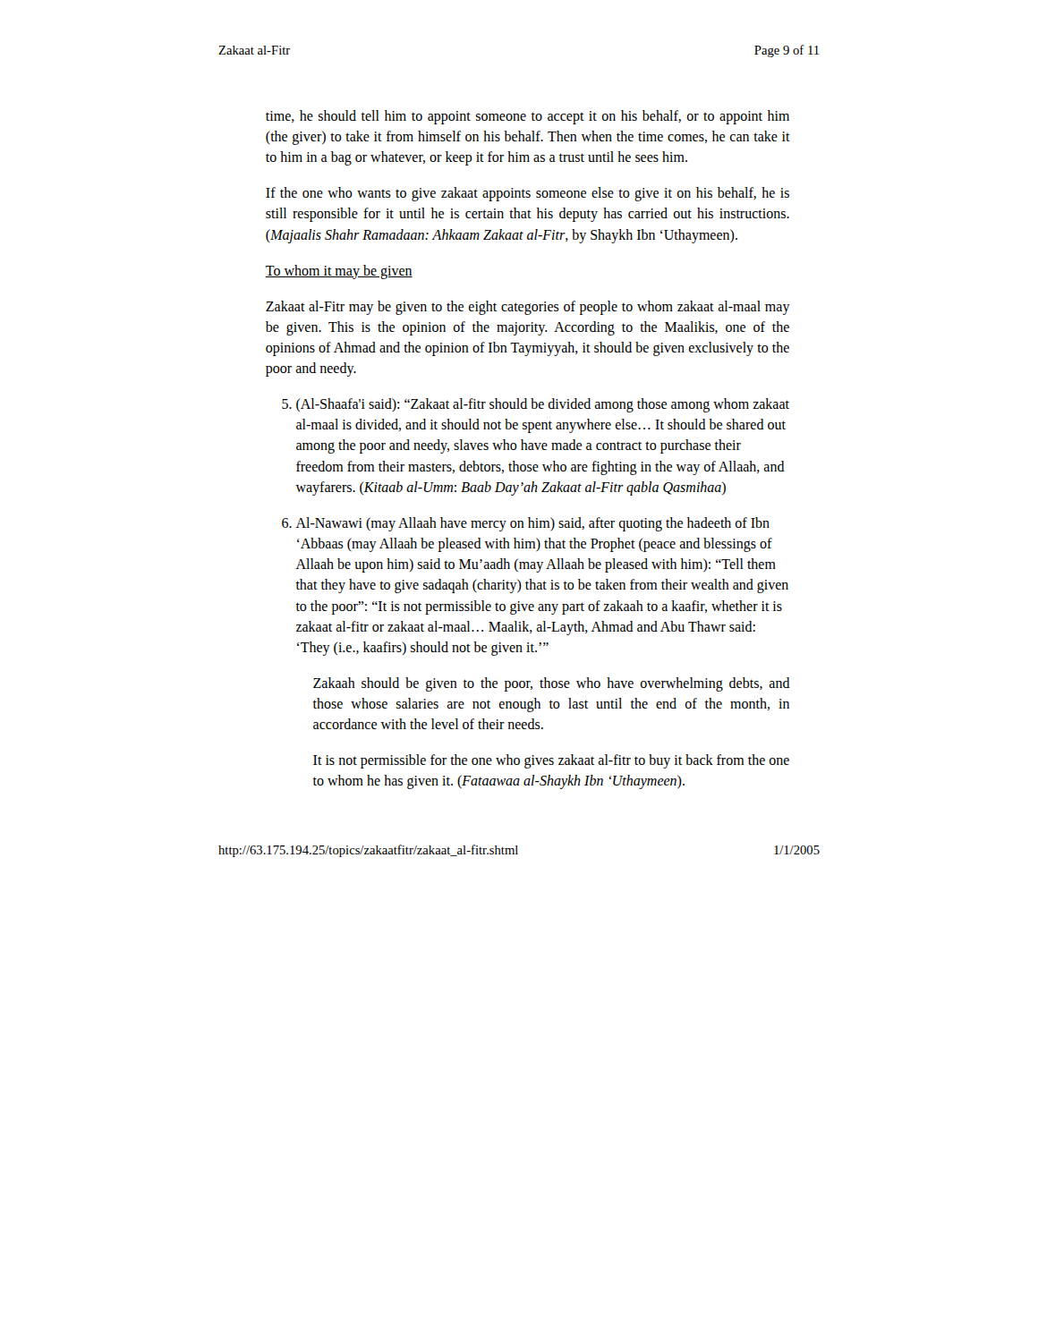Zakaat al-Fitr Page 9 of 11
time, he should tell him to appoint someone to accept it on his behalf, or to appoint him (the giver) to take it from himself on his behalf. Then when the time comes, he can take it to him in a bag or whatever, or keep it for him as a trust until he sees him.
If the one who wants to give zakaat appoints someone else to give it on his behalf, he is still responsible for it until he is certain that his deputy has carried out his instructions. (Majaalis Shahr Ramadaan: Ahkaam Zakaat al-Fitr, by Shaykh Ibn ‘Uthaymeen).
To whom it may be given
Zakaat al-Fitr may be given to the eight categories of people to whom zakaat al-maal may be given. This is the opinion of the majority. According to the Maalikis, one of the opinions of Ahmad and the opinion of Ibn Taymiyyah, it should be given exclusively to the poor and needy.
(Al-Shaafa'i said): “Zakaat al-fitr should be divided among those among whom zakaat al-maal is divided, and it should not be spent anywhere else… It should be shared out among the poor and needy, slaves who have made a contract to purchase their freedom from their masters, debtors, those who are fighting in the way of Allaah, and wayfarers. (Kitaab al-Umm: Baab Day’ah Zakaat al-Fitr qabla Qasmihaa)
Al-Nawawi (may Allaah have mercy on him) said, after quoting the hadeeth of Ibn ‘Abbaas (may Allaah be pleased with him) that the Prophet (peace and blessings of Allaah be upon him) said to Mu’aadh (may Allaah be pleased with him): “Tell them that they have to give sadaqah (charity) that is to be taken from their wealth and given to the poor”: “It is not permissible to give any part of zakaah to a kaafir, whether it is zakaat al-fitr or zakaat al-maal… Maalik, al-Layth, Ahmad and Abu Thawr said: ‘They (i.e., kaafirs) should not be given it.’”
Zakaah should be given to the poor, those who have overwhelming debts, and those whose salaries are not enough to last until the end of the month, in accordance with the level of their needs.
It is not permissible for the one who gives zakaat al-fitr to buy it back from the one to whom he has given it. (Fataawaa al-Shaykh Ibn ‘Uthaymeen).
http://63.175.194.25/topics/zakaatfitr/zakaat_al-fitr.shtml 1/1/2005